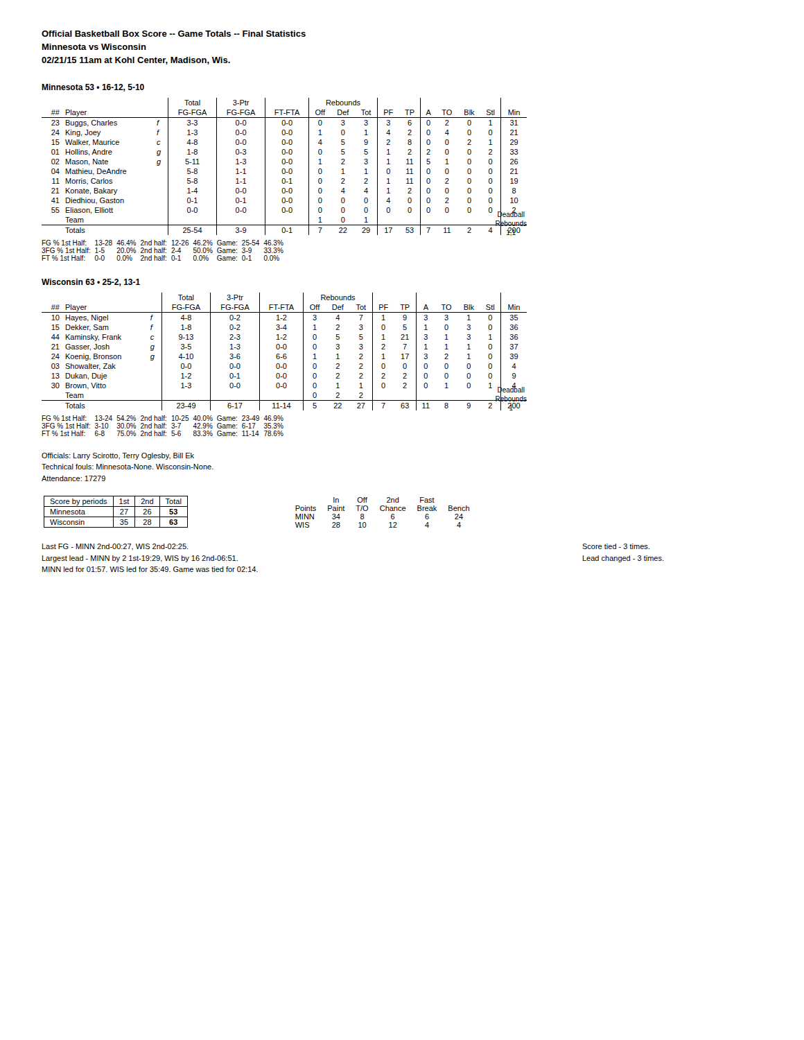Official Basketball Box Score -- Game Totals -- Final Statistics
Minnesota vs Wisconsin
02/21/15 11am at Kohl Center, Madison, Wis.
Minnesota 53 • 16-12, 5-10
| | Total | 3-Ptr | | Rebounds | | | |
| ## | Player | FG-FGA | FG-FGA | FT-FTA | Off | Def | Tot | PF | TP | A | TO | Blk | Stl | Min |
| 23 | Buggs, Charles | f | 3-3 | 0-0 | 0-0 | 0 | 3 | 3 | 3 | 6 | 0 | 2 | 0 | 1 | 31 |
| 24 | King, Joey | f | 1-3 | 0-0 | 0-0 | 1 | 0 | 1 | 4 | 2 | 0 | 4 | 0 | 0 | 21 |
| 15 | Walker, Maurice | c | 4-8 | 0-0 | 0-0 | 4 | 5 | 9 | 2 | 8 | 0 | 0 | 2 | 1 | 29 |
| 01 | Hollins, Andre | g | 1-8 | 0-3 | 0-0 | 0 | 5 | 5 | 1 | 2 | 2 | 0 | 0 | 2 | 33 |
| 02 | Mason, Nate | g | 5-11 | 1-3 | 0-0 | 1 | 2 | 3 | 1 | 11 | 5 | 1 | 0 | 0 | 26 |
| 04 | Mathieu, DeAndre | | 5-8 | 1-1 | 0-0 | 0 | 1 | 1 | 0 | 11 | 0 | 0 | 0 | 0 | 21 |
| 11 | Morris, Carlos | | 5-8 | 1-1 | 0-1 | 0 | 2 | 2 | 1 | 11 | 0 | 2 | 0 | 0 | 19 |
| 21 | Konate, Bakary | | 1-4 | 0-0 | 0-0 | 0 | 4 | 4 | 1 | 2 | 0 | 0 | 0 | 0 | 8 |
| 41 | Diedhiou, Gaston | | 0-1 | 0-1 | 0-0 | 0 | 0 | 0 | 4 | 0 | 0 | 2 | 0 | 0 | 10 |
| 55 | Eliason, Elliott | | 0-0 | 0-0 | 0-0 | 0 | 0 | 0 | 0 | 0 | 0 | 0 | 0 | 0 | 2 |
| | Team | | | | 1 | 0 | 1 | | | | | | | |
| | Totals | 25-54 | 3-9 | 0-1 | 7 | 22 | 29 | 17 | 53 | 7 | 11 | 2 | 4 | 200 |
Deadball
Rebounds
1,1
| FG % 1st Half: | 13-28 | 46.4% | 2nd half: | 12-26 | 46.2% | Game: | 25-54 | 46.3% |
| 3FG % 1st Half: | 1-5 | 20.0% | 2nd half: | 2-4 | 50.0% | Game: | 3-9 | 33.3% |
| FT % 1st Half: | 0-0 | 0.0% | 2nd half: | 0-1 | 0.0% | Game: | 0-1 | 0.0% |
Wisconsin 63 • 25-2, 13-1
| | Total | 3-Ptr | | Rebounds | | | |
| ## | Player | FG-FGA | FG-FGA | FT-FTA | Off | Def | Tot | PF | TP | A | TO | Blk | Stl | Min |
| 10 | Hayes, Nigel | f | 4-8 | 0-2 | 1-2 | 3 | 4 | 7 | 1 | 9 | 3 | 3 | 1 | 0 | 35 |
| 15 | Dekker, Sam | f | 1-8 | 0-2 | 3-4 | 1 | 2 | 3 | 0 | 5 | 1 | 0 | 3 | 0 | 36 |
| 44 | Kaminsky, Frank | c | 9-13 | 2-3 | 1-2 | 0 | 5 | 5 | 1 | 21 | 3 | 1 | 3 | 1 | 36 |
| 21 | Gasser, Josh | g | 3-5 | 1-3 | 0-0 | 0 | 3 | 3 | 2 | 7 | 1 | 1 | 1 | 0 | 37 |
| 24 | Koenig, Bronson | g | 4-10 | 3-6 | 6-6 | 1 | 1 | 2 | 1 | 17 | 3 | 2 | 1 | 0 | 39 |
| 03 | Showalter, Zak | | 0-0 | 0-0 | 0-0 | 0 | 2 | 2 | 0 | 0 | 0 | 0 | 0 | 0 | 4 |
| 13 | Dukan, Duje | | 1-2 | 0-1 | 0-0 | 0 | 2 | 2 | 2 | 2 | 0 | 0 | 0 | 0 | 9 |
| 30 | Brown, Vitto | | 1-3 | 0-0 | 0-0 | 0 | 1 | 1 | 0 | 2 | 0 | 1 | 0 | 1 | 4 |
| | Team | | | | 0 | 2 | 2 | | | | | | | |
| | Totals | 23-49 | 6-17 | 11-14 | 5 | 22 | 27 | 7 | 63 | 11 | 8 | 9 | 2 | 200 |
Deadball
Rebounds
1
| FG % 1st Half: | 13-24 | 54.2% | 2nd half: | 10-25 | 40.0% | Game: | 23-49 | 46.9% |
| 3FG % 1st Half: | 3-10 | 30.0% | 2nd half: | 3-7 | 42.9% | Game: | 6-17 | 35.3% |
| FT % 1st Half: | 6-8 | 75.0% | 2nd half: | 5-6 | 83.3% | Game: | 11-14 | 78.6% |
Officials: Larry Scirotto, Terry Oglesby, Bill Ek
Technical fouls: Minnesota-None. Wisconsin-None.
Attendance: 17279
| / Score by periods / 1st / 2nd / Total / / --- / --- / --- / --- / / Minnesota / 27 / 26 / 53 / / Wisconsin / 35 / 28 / 63 / | / / In / Off / 2nd / Fast / / / Points / Paint / T/O / Chance / Break / Bench / / MINN / 34 / 8 / 6 / 6 / 24 / / WIS / 28 / 10 / 12 / 4 / 4 / |
Score tied - 3 times.
Lead changed - 3 times.
Last FG - MINN 2nd-00:27, WIS 2nd-02:25.
Largest lead - MINN by 2 1st-19:29, WIS by 16 2nd-06:51.
MINN led for 01:57. WIS led for 35:49. Game was tied for 02:14.